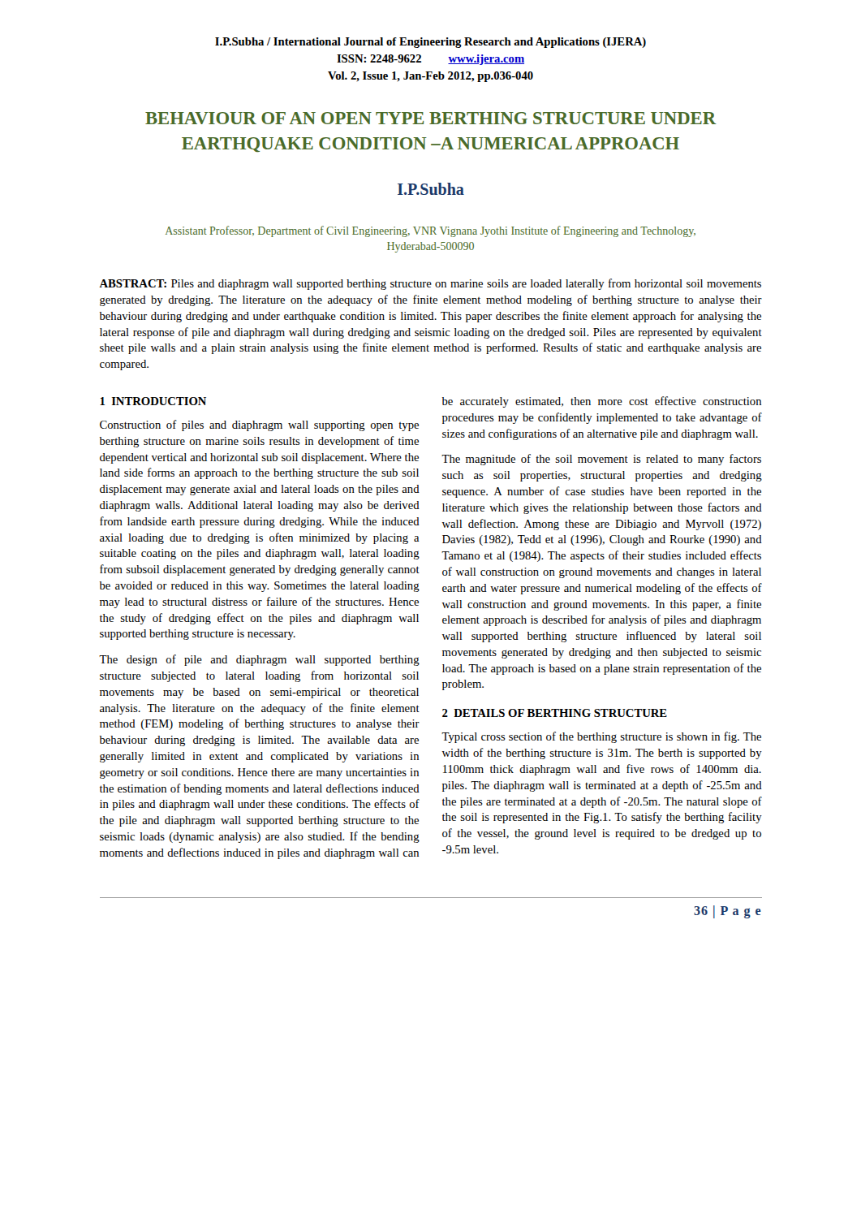I.P.Subha / International Journal of Engineering Research and Applications (IJERA)
ISSN: 2248-9622 www.ijera.com
Vol. 2, Issue 1, Jan-Feb 2012, pp.036-040
Behaviour of an Open Type Berthing Structure Under Earthquake Condition –A Numerical Approach
I.P.Subha
Assistant Professor, Department of Civil Engineering, VNR Vignana Jyothi Institute of Engineering and Technology,
Hyderabad-500090
ABSTRACT: Piles and diaphragm wall supported berthing structure on marine soils are loaded laterally from horizontal soil movements generated by dredging. The literature on the adequacy of the finite element method modeling of berthing structure to analyse their behaviour during dredging and under earthquake condition is limited. This paper describes the finite element approach for analysing the lateral response of pile and diaphragm wall during dredging and seismic loading on the dredged soil. Piles are represented by equivalent sheet pile walls and a plain strain analysis using the finite element method is performed. Results of static and earthquake analysis are compared.
1 INTRODUCTION
Construction of piles and diaphragm wall supporting open type berthing structure on marine soils results in development of time dependent vertical and horizontal sub soil displacement. Where the land side forms an approach to the berthing structure the sub soil displacement may generate axial and lateral loads on the piles and diaphragm walls. Additional lateral loading may also be derived from landside earth pressure during dredging. While the induced axial loading due to dredging is often minimized by placing a suitable coating on the piles and diaphragm wall, lateral loading from subsoil displacement generated by dredging generally cannot be avoided or reduced in this way. Sometimes the lateral loading may lead to structural distress or failure of the structures. Hence the study of dredging effect on the piles and diaphragm wall supported berthing structure is necessary.
The design of pile and diaphragm wall supported berthing structure subjected to lateral loading from horizontal soil movements may be based on semi-empirical or theoretical analysis. The literature on the adequacy of the finite element method (FEM) modeling of berthing structures to analyse their behaviour during dredging is limited. The available data are generally limited in extent and complicated by variations in geometry or soil conditions. Hence there are many uncertainties in the estimation of bending moments and lateral deflections induced in piles and diaphragm wall under these conditions. The effects of the pile and diaphragm wall supported berthing structure to the seismic loads (dynamic analysis) are also studied. If the bending moments and deflections induced in piles and diaphragm wall can be accurately estimated, then more cost effective construction procedures may be confidently implemented to take advantage of sizes and configurations of an alternative pile and diaphragm wall.
The magnitude of the soil movement is related to many factors such as soil properties, structural properties and dredging sequence. A number of case studies have been reported in the literature which gives the relationship between those factors and wall deflection. Among these are Dibiagio and Myrvoll (1972) Davies (1982), Tedd et al (1996), Clough and Rourke (1990) and Tamano et al (1984). The aspects of their studies included effects of wall construction on ground movements and changes in lateral earth and water pressure and numerical modeling of the effects of wall construction and ground movements. In this paper, a finite element approach is described for analysis of piles and diaphragm wall supported berthing structure influenced by lateral soil movements generated by dredging and then subjected to seismic load. The approach is based on a plane strain representation of the problem.
2 DETAILS OF BERTHING STRUCTURE
Typical cross section of the berthing structure is shown in fig. The width of the berthing structure is 31m. The berth is supported by 1100mm thick diaphragm wall and five rows of 1400mm dia. piles. The diaphragm wall is terminated at a depth of -25.5m and the piles are terminated at a depth of -20.5m. The natural slope of the soil is represented in the Fig.1. To satisfy the berthing facility of the vessel, the ground level is required to be dredged up to -9.5m level.
36 | P a g e